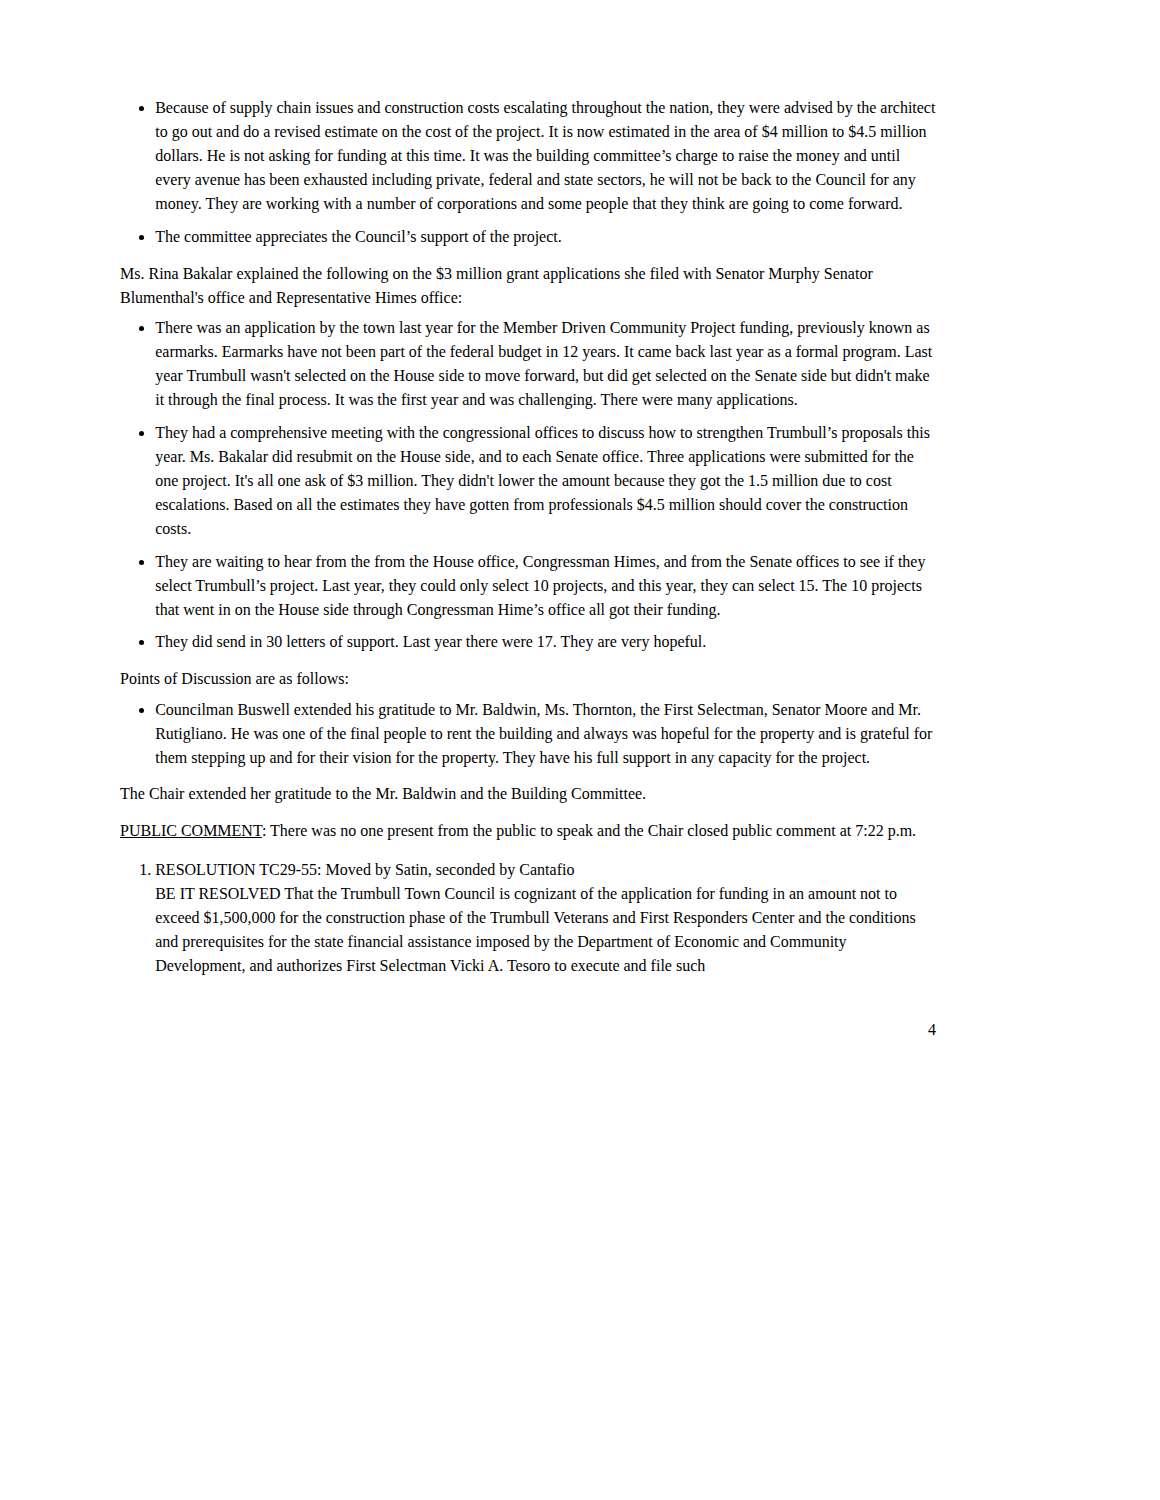Because of supply chain issues and construction costs escalating throughout the nation, they were advised by the architect to go out and do a revised estimate on the cost of the project. It is now estimated in the area of $4 million to $4.5 million dollars. He is not asking for funding at this time. It was the building committee’s charge to raise the money and until every avenue has been exhausted including private, federal and state sectors, he will not be back to the Council for any money. They are working with a number of corporations and some people that they think are going to come forward.
The committee appreciates the Council’s support of the project.
Ms. Rina Bakalar explained the following on the $3 million grant applications she filed with Senator Murphy Senator Blumenthal's office and Representative Himes office:
There was an application by the town last year for the Member Driven Community Project funding, previously known as earmarks. Earmarks have not been part of the federal budget in 12 years. It came back last year as a formal program. Last year Trumbull wasn't selected on the House side to move forward, but did get selected on the Senate side but didn't make it through the final process. It was the first year and was challenging. There were many applications.
They had a comprehensive meeting with the congressional offices to discuss how to strengthen Trumbull’s proposals this year. Ms. Bakalar did resubmit on the House side, and to each Senate office. Three applications were submitted for the one project. It's all one ask of $3 million. They didn't lower the amount because they got the 1.5 million due to cost escalations. Based on all the estimates they have gotten from professionals $4.5 million should cover the construction costs.
They are waiting to hear from the from the House office, Congressman Himes, and from the Senate offices to see if they select Trumbull’s project. Last year, they could only select 10 projects, and this year, they can select 15. The 10 projects that went in on the House side through Congressman Hime’s office all got their funding.
They did send in 30 letters of support. Last year there were 17. They are very hopeful.
Points of Discussion are as follows:
Councilman Buswell extended his gratitude to Mr. Baldwin, Ms. Thornton, the First Selectman, Senator Moore and Mr. Rutigliano. He was one of the final people to rent the building and always was hopeful for the property and is grateful for them stepping up and for their vision for the property. They have his full support in any capacity for the project.
The Chair extended her gratitude to the Mr. Baldwin and the Building Committee.
PUBLIC COMMENT: There was no one present from the public to speak and the Chair closed public comment at 7:22 p.m.
RESOLUTION TC29-55: Moved by Satin, seconded by Cantafio
BE IT RESOLVED That the Trumbull Town Council is cognizant of the application for funding in an amount not to exceed $1,500,000 for the construction phase of the Trumbull Veterans and First Responders Center and the conditions and prerequisites for the state financial assistance imposed by the Department of Economic and Community Development, and authorizes First Selectman Vicki A. Tesoro to execute and file such
4